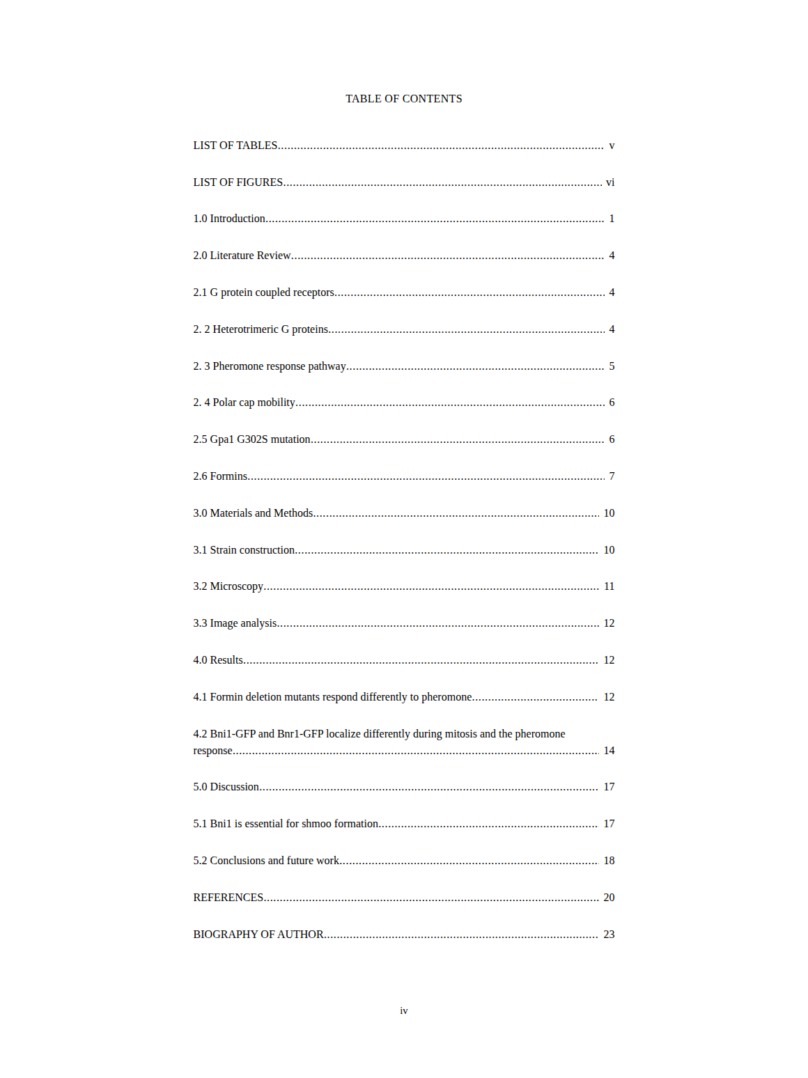TABLE OF CONTENTS
LIST OF TABLES ......................................................................................................... v
LIST OF FIGURES ....................................................................................................... vi
1.0 Introduction .............................................................................................................. 1
2.0 Literature Review ..................................................................................................... 4
2.1 G protein coupled receptors ....................................................................................... 4
2. 2 Heterotrimeric G proteins ......................................................................................... 4
2. 3 Pheromone response pathway .................................................................................... 5
2. 4 Polar cap mobility ................................................................................................... 6
2.5 Gpa1 G302S mutation ................................................................................................ 6
2.6 Formins ..................................................................................................................... 7
3.0 Materials and Methods .............................................................................................. 10
3.1 Strain construction ................................................................................................... 10
3.2 Microscopy ........................................................................................................... 11
3.3 Image analysis ....................................................................................................... 12
4.0 Results ................................................................................................................ 12
4.1 Formin deletion mutants respond differently to pheromone ....................................... 12
4.2 Bni1-GFP and Bnr1-GFP localize differently during mitosis and the pheromone response .......................................................................................................................... 14
5.0 Discussion ............................................................................................................ 17
5.1 Bni1 is essential for shmoo formation ....................................................................... 17
5.2 Conclusions and future work ..................................................................................... 18
REFERENCES ........................................................................................................... 20
BIOGRAPHY OF AUTHOR ......................................................................................... 23
iv